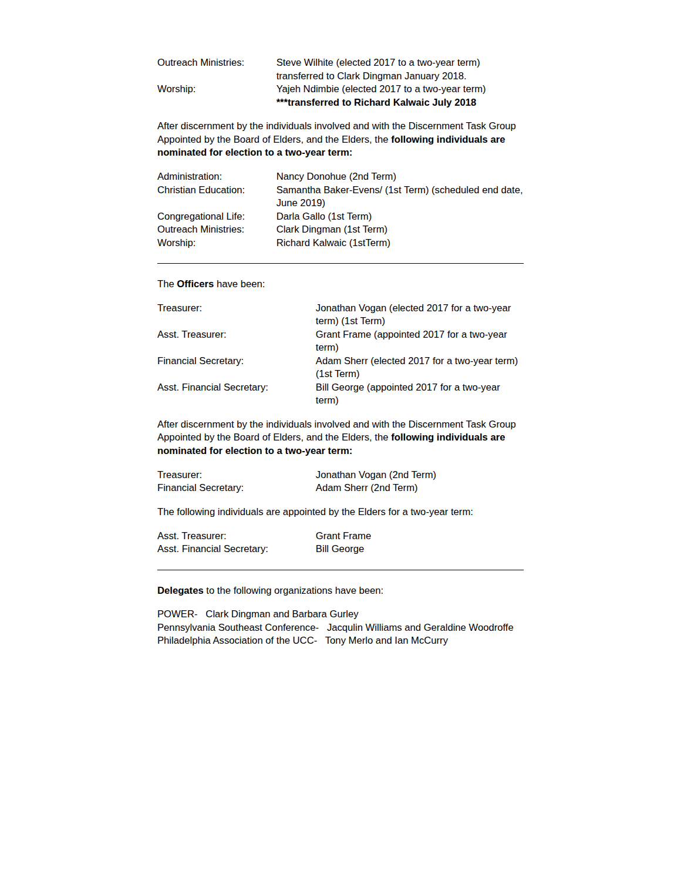| Outreach Ministries: | Steve Wilhite (elected 2017 to a two-year term) transferred to Clark Dingman January 2018. |
| Worship: | Yajeh Ndimbie (elected 2017 to a two-year term) ***transferred to Richard Kalwaic July 2018 |
After discernment by the individuals involved and with the Discernment Task Group Appointed by the Board of Elders, and the Elders, the following individuals are nominated for election to a two-year term:
| Administration: | Nancy Donohue (2nd Term) |
| Christian Education: | Samantha Baker-Evens/ (1st Term) (scheduled end date, June 2019) |
| Congregational Life: | Darla Gallo (1st Term) |
| Outreach Ministries: | Clark Dingman (1st Term) |
| Worship: | Richard Kalwaic (1stTerm) |
The Officers have been:
| Treasurer: | Jonathan Vogan (elected 2017 for a two-year term) (1st Term) |
| Asst. Treasurer: | Grant Frame (appointed 2017 for a two-year term) |
| Financial Secretary: | Adam Sherr (elected 2017 for a two-year term) (1st Term) |
| Asst. Financial Secretary: | Bill George (appointed 2017 for a two-year term) |
After discernment by the individuals involved and with the Discernment Task Group Appointed by the Board of Elders, and the Elders, the following individuals are nominated for election to a two-year term:
| Treasurer: | Jonathan Vogan (2nd Term) |
| Financial Secretary: | Adam Sherr (2nd Term) |
The following individuals are appointed by the Elders for a two-year term:
| Asst. Treasurer: | Grant Frame |
| Asst. Financial Secretary: | Bill George |
Delegates to the following organizations have been:
POWER- Clark Dingman and Barbara Gurley
Pennsylvania Southeast Conference- Jacqulin Williams and Geraldine Woodroffe
Philadelphia Association of the UCC- Tony Merlo and Ian McCurry